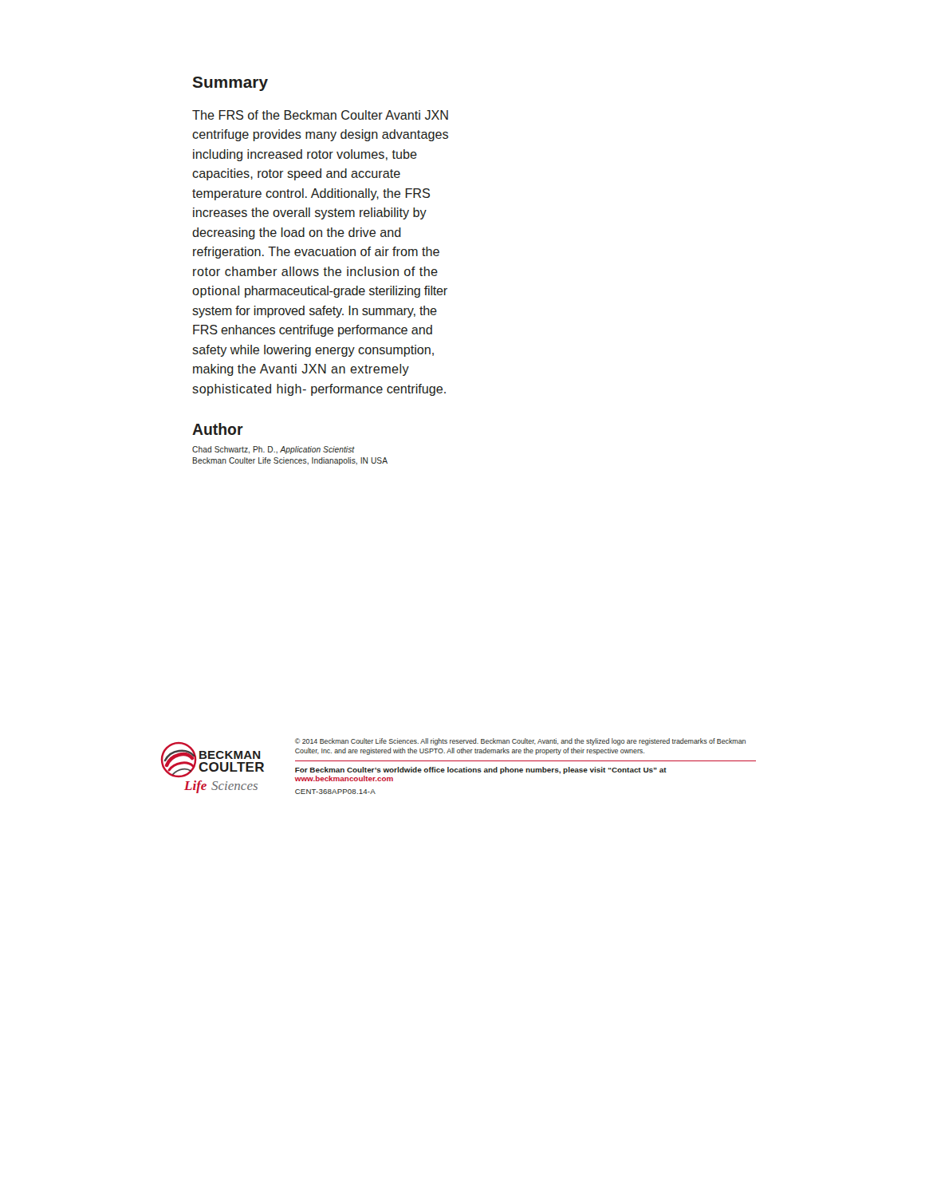Summary
The FRS of the Beckman Coulter Avanti JXN centrifuge provides many design advantages including increased rotor volumes, tube capacities, rotor speed and accurate temperature control. Additionally, the FRS increases the overall system reliability by decreasing the load on the drive and refrigeration. The evacuation of air from the rotor chamber allows the inclusion of the optional pharmaceutical-grade sterilizing filter system for improved safety. In summary, the FRS enhances centrifuge performance and safety while lowering energy consumption, making the Avanti JXN an extremely sophisticated high- performance centrifuge.
Author
Chad Schwartz, Ph. D., Application Scientist
Beckman Coulter Life Sciences, Indianapolis, IN USA
Beckman Coulter Life Sciences BECKMAN COULTER Life Sciences
© 2014 Beckman Coulter Life Sciences. All rights reserved. Beckman Coulter, Avanti, and the stylized logo are registered trademarks of Beckman Coulter, Inc. and are registered with the USPTO. All other trademarks are the property of their respective owners.
For Beckman Coulter’s worldwide office locations and phone numbers, please visit “Contact Us” at www.beckmancoulter.com
CENT-368APP08.14-A